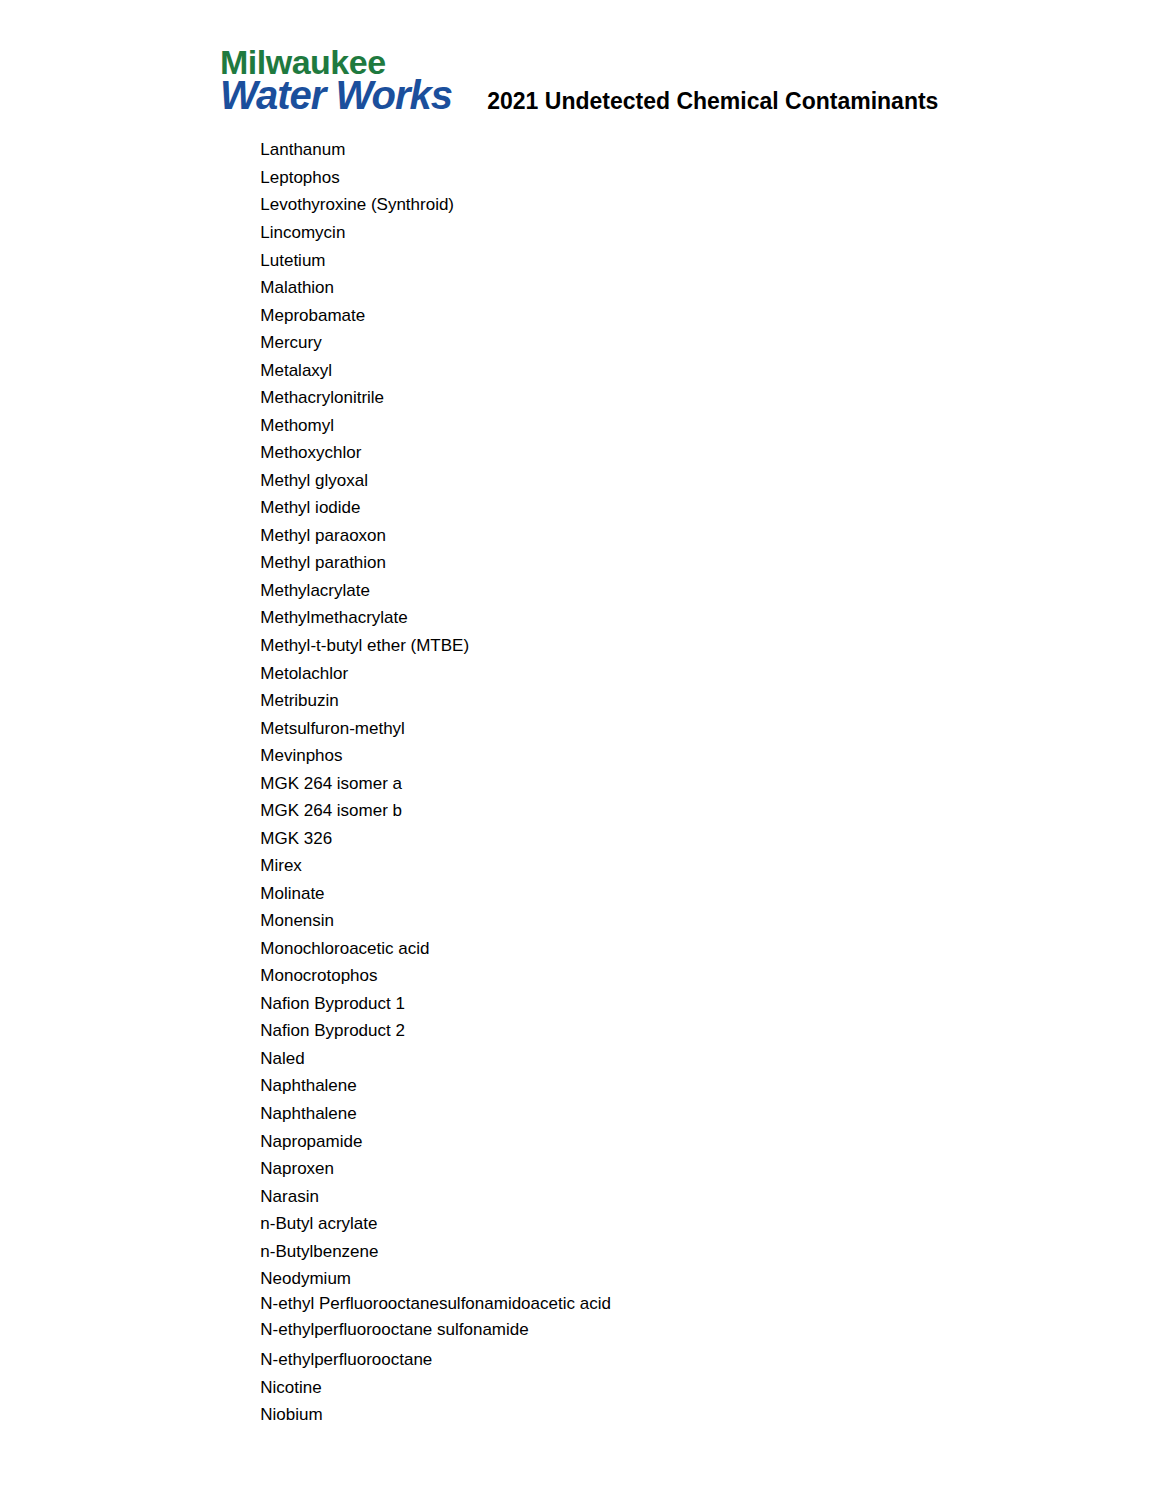Milwaukee Water Works
2021 Undetected Chemical Contaminants
Lanthanum
Leptophos
Levothyroxine (Synthroid)
Lincomycin
Lutetium
Malathion
Meprobamate
Mercury
Metalaxyl
Methacrylonitrile
Methomyl
Methoxychlor
Methyl glyoxal
Methyl iodide
Methyl paraoxon
Methyl parathion
Methylacrylate
Methylmethacrylate
Methyl-t-butyl ether (MTBE)
Metolachlor
Metribuzin
Metsulfuron-methyl
Mevinphos
MGK 264 isomer a
MGK 264 isomer b
MGK 326
Mirex
Molinate
Monensin
Monochloroacetic acid
Monocrotophos
Nafion Byproduct 1
Nafion Byproduct 2
Naled
Naphthalene
Naphthalene
Napropamide
Naproxen
Narasin
n-Butyl acrylate
n-Butylbenzene
Neodymium
N-ethyl Perfluorooctanesulfonamidoacetic acid
N-ethylperfluorooctane sulfonamide
N-ethylperfluorooctane
Nicotine
Niobium